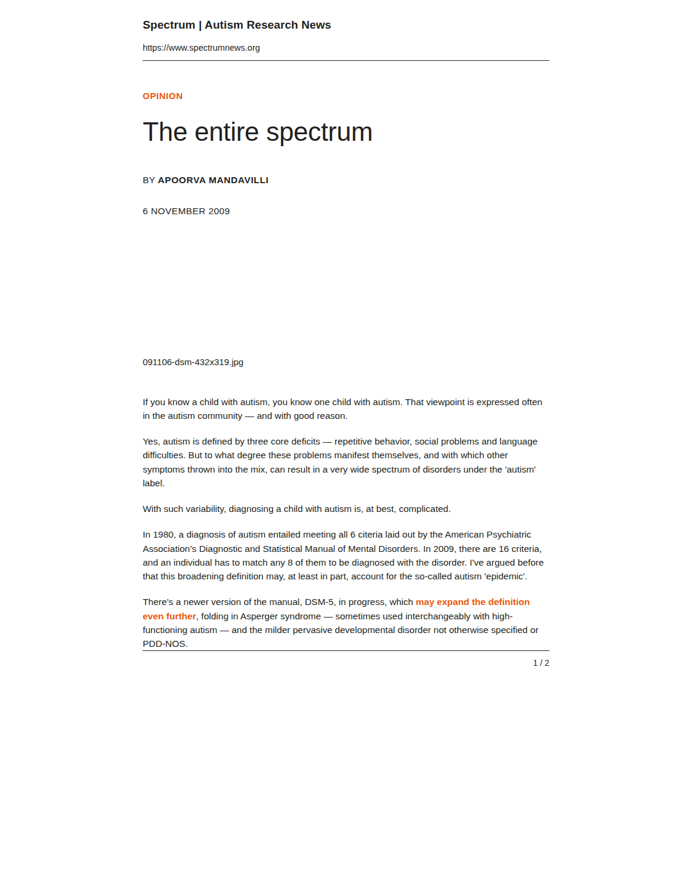Spectrum | Autism Research News
https://www.spectrumnews.org
OPINION
The entire spectrum
BY APOORVA MANDAVILLI
6 NOVEMBER 2009
091106-dsm-432x319.jpg
If you know a child with autism, you know one child with autism. That viewpoint is expressed often in the autism community — and with good reason.
Yes, autism is defined by three core deficits — repetitive behavior, social problems and language difficulties. But to what degree these problems manifest themselves, and with which other symptoms thrown into the mix, can result in a very wide spectrum of disorders under the 'autism' label.
With such variability, diagnosing a child with autism is, at best, complicated.
In 1980, a diagnosis of autism entailed meeting all 6 citeria laid out by the American Psychiatric Association’s Diagnostic and Statistical Manual of Mental Disorders. In 2009, there are 16 criteria, and an individual has to match any 8 of them to be diagnosed with the disorder. I've argued before that this broadening definition may, at least in part, account for the so-called autism 'epidemic'.
There's a newer version of the manual, DSM-5, in progress, which may expand the definition even further, folding in Asperger syndrome — sometimes used interchangeably with high-functioning autism — and the milder pervasive developmental disorder not otherwise specified or PDD-NOS.
1 / 2